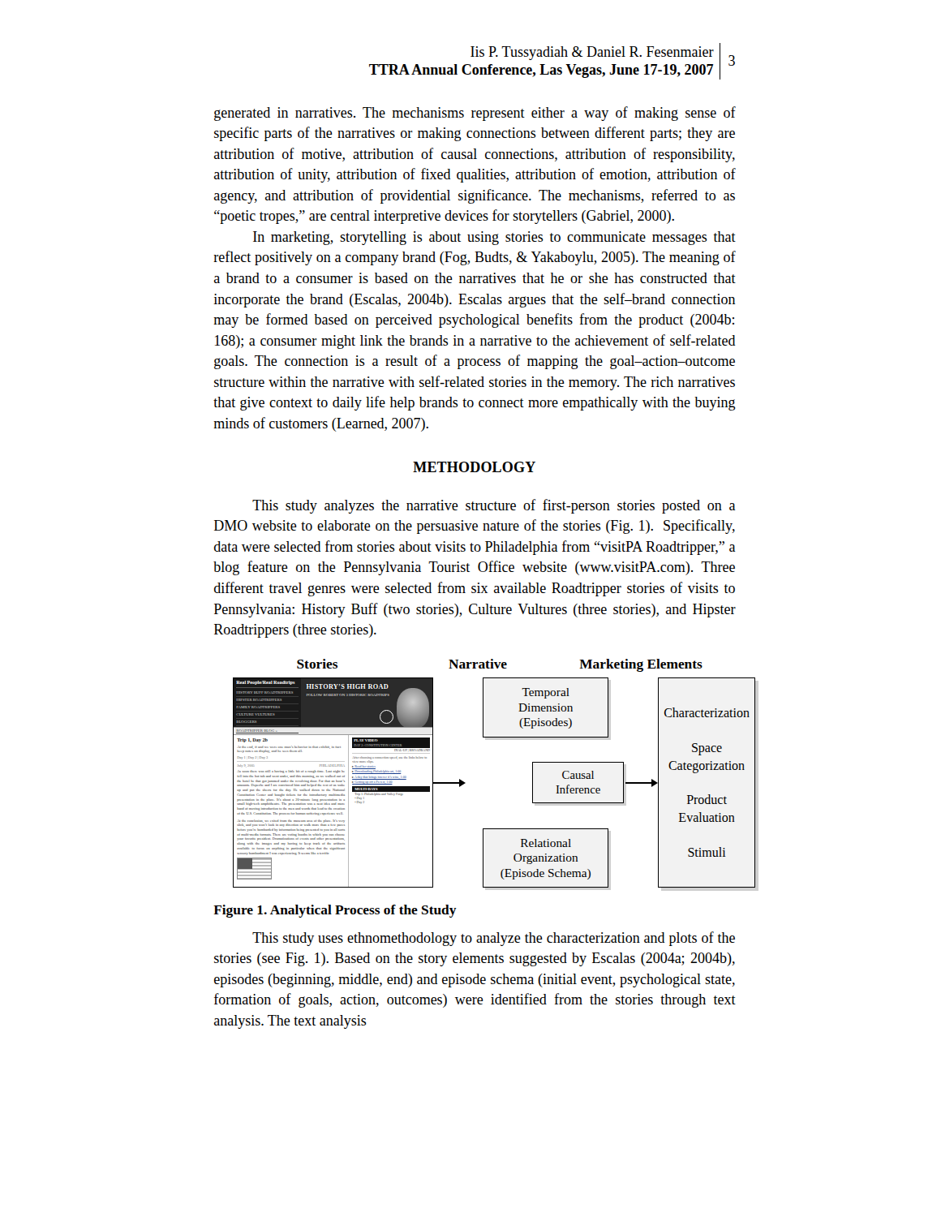Iis P. Tussyadiah & Daniel R. Fesenmaier
TTRA Annual Conference, Las Vegas, June 17-19, 2007
3
generated in narratives. The mechanisms represent either a way of making sense of specific parts of the narratives or making connections between different parts; they are attribution of motive, attribution of causal connections, attribution of responsibility, attribution of unity, attribution of fixed qualities, attribution of emotion, attribution of agency, and attribution of providential significance. The mechanisms, referred to as “poetic tropes,” are central interpretive devices for storytellers (Gabriel, 2000).
In marketing, storytelling is about using stories to communicate messages that reflect positively on a company brand (Fog, Budts, & Yakaboylu, 2005). The meaning of a brand to a consumer is based on the narratives that he or she has constructed that incorporate the brand (Escalas, 2004b). Escalas argues that the self–brand connection may be formed based on perceived psychological benefits from the product (2004b: 168); a consumer might link the brands in a narrative to the achievement of self-related goals. The connection is a result of a process of mapping the goal–action–outcome structure within the narrative with self-related stories in the memory. The rich narratives that give context to daily life help brands to connect more empathically with the buying minds of customers (Learned, 2007).
METHODOLOGY
This study analyzes the narrative structure of first-person stories posted on a DMO website to elaborate on the persuasive nature of the stories (Fig. 1). Specifically, data were selected from stories about visits to Philadelphia from “visitPA Roadtripper,” a blog feature on the Pennsylvania Tourist Office website (www.visitPA.com). Three different travel genres were selected from six available Roadtripper stories of visits to Pennsylvania: History Buff (two stories), Culture Vultures (three stories), and Hipster Roadtrippers (three stories).
Stories
Narrative
Marketing Elements
Real People/Real Roadtrips
HISTORY BUFF ROADTRIPPERS
HIPSTER ROADTRIPPERS
FAMILY ROADTRIPPERS
CULTURE VULTURES
BLOGGERS
PA PACKAGES
HISTORY’S HIGH ROAD FOLLOW ROBERT ON 3 HISTORIC ROADTRIPS
ROADTRIPPER BLOG »
Trip 1, Day 2b
At the end, if and we were one man’s behavior in that exhibit, in fact keep notes on display, and he sees them all.
Day 1 | Day 2 | Day 3
July 9, 2005 PHILADELPHIA
As soon there was still a having a little bit of a rough time. Last night he fell into the hot tub and went under, and this morning, as we walked out of the hotel he that got jammed under the revolving door. For that an hour’s amounts. Depeche and I are convinced him and helped the rest of us wake up and put the sheets for the day. He walked down to the National Constitution Center and bought tickets for the introductory multimedia presentation in the place. It’s about a 20-minute long presentation in a small high-tech amphitheatre. The presentation was a neat idea and more hand of moving introduction to the men and words that lead to the creation of the U.S. Constitution. The process for human suffering experience well.
At the conclusion, we exited from the museum area of the place. It’s very slick, and you won’t look in any direction or walk more than a few paces before you’re bombarded by information being presented to you in all sorts of multi-media formats. There are voting booths in which you can choose your favorite president. Dramatizations of events and other presentations, along with the images and my having to keep track of the artifacts available to focus on anything in particular when that the significant sensory bombardment I was experiencing. It seems like a terrific
PLAY VIDEO
DAY 2: CONSTITUTION CENTER
DIAL-UP | BROADBAND
After choosing a connection speed, use the links below to view more clips.
Read her stories
Downloading Philadelphia art, 1:00
A day that brings forever it’s wine, 1:00
Getting up off a Pa rest, 1:00
MULTI-DAYS
Trip 1: Philadelphia and Valley Forge
• Day 1
• Day 2
Temporal
Dimension
(Episodes)
Causal
Inference
Relational
Organization
(Episode Schema)
Characterization
Space
Categorization
Product
Evaluation
Stimuli
Figure 1. Analytical Process of the Study
This study uses ethnomethodology to analyze the characterization and plots of the stories (see Fig. 1). Based on the story elements suggested by Escalas (2004a; 2004b), episodes (beginning, middle, end) and episode schema (initial event, psychological state, formation of goals, action, outcomes) were identified from the stories through text analysis. The text analysis